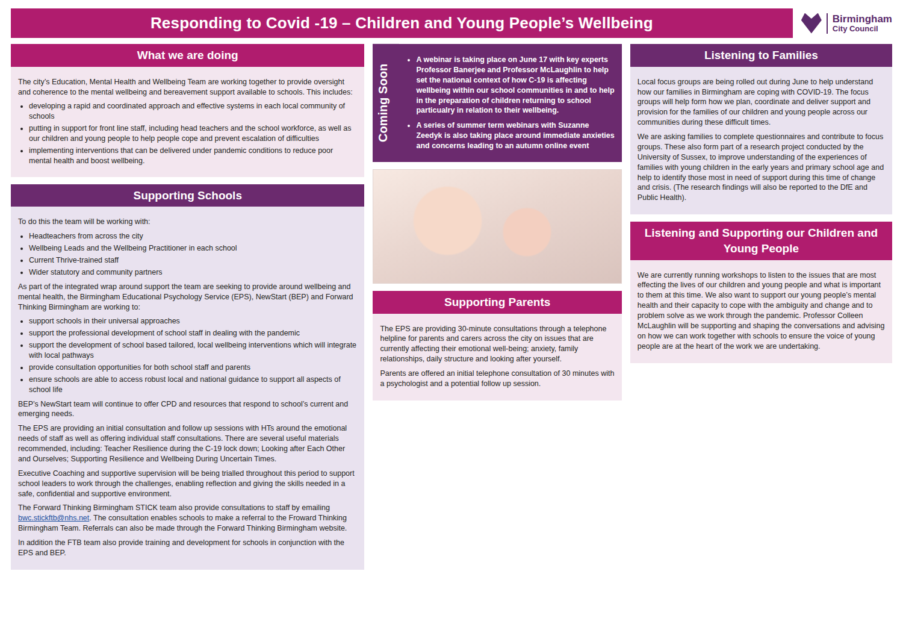Responding to Covid -19 – Children and Young People’s Wellbeing
BirminghamCity Council
What we are doing
The city’s Education, Mental Health and Wellbeing Team are working together to provide oversight and coherence to the mental wellbeing and bereavement support available to schools. This includes:
developing a rapid and coordinated approach and effective systems in each local community of schools
putting in support for front line staff, including head teachers and the school workforce, as well as our children and young people to help people cope and prevent escalation of difficulties
implementing interventions that can be delivered under pandemic conditions to reduce poor mental health and boost wellbeing.
Supporting Schools
To do this the team will be working with:
Headteachers from across the city
Wellbeing Leads and the Wellbeing Practitioner in each school
Current Thrive-trained staff
Wider statutory and community partners
As part of the integrated wrap around support the team are seeking to provide around wellbeing and mental health, the Birmingham Educational Psychology Service (EPS), NewStart (BEP) and Forward Thinking Birmingham are working to:
support schools in their universal approaches
support the professional development of school staff in dealing with the pandemic
support the development of school based tailored, local wellbeing interventions which will integrate with local pathways
provide consultation opportunities for both school staff and parents
ensure schools are able to access robust local and national guidance to support all aspects of school life
BEP’s NewStart team will continue to offer CPD and resources that respond to school’s current and emerging needs.
The EPS are providing an initial consultation and follow up sessions with HTs around the emotional needs of staff as well as offering individual staff consultations. There are several useful materials recommended, including: Teacher Resilience during the C-19 lock down; Looking after Each Other and Ourselves; Supporting Resilience and Wellbeing During Uncertain Times.
Executive Coaching and supportive supervision will be being trialled throughout this period to support school leaders to work through the challenges, enabling reflection and giving the skills needed in a safe, confidential and supportive environment.
The Forward Thinking Birmingham STICK team also provide consultations to staff by emailing bwc.stickftb@nhs.net. The consultation enables schools to make a referral to the Froward Thinking Birmingham Team. Referrals can also be made through the Forward Thinking Birmingham website.
In addition the FTB team also provide training and development for schools in conjunction with the EPS and BEP.
Coming Soon
A webinar is taking place on June 17 with key experts Professor Banerjee and Professor McLaughlin to help set the national context of how C-19 is affecting wellbeing within our school communities in and to help in the preparation of children returning to school particualry in relation to their wellbeing.
A series of summer term webinars with Suzanne Zeedyk is also taking place around immediate anxieties and concerns leading to an autumn online event
Supporting Parents
The EPS are providing 30-minute consultations through a telephone helpline for parents and carers across the city on issues that are currently affecting their emotional well-being; anxiety, family relationships, daily structure and looking after yourself.
Parents are offered an initial telephone consultation of 30 minutes with a psychologist and a potential follow up session.
Listening to Families
Local focus groups are being rolled out during June to help understand how our families in Birmingham are coping with COVID-19. The focus groups will help form how we plan, coordinate and deliver support and provision for the families of our children and young people across our communities during these difficult times.
We are asking families to complete questionnaires and contribute to focus groups. These also form part of a research project conducted by the University of Sussex, to improve understanding of the experiences of families with young children in the early years and primary school age and help to identify those most in need of support during this time of change and crisis. (The research findings will also be reported to the DfE and Public Health).
Listening and Supporting our Children and Young People
We are currently running workshops to listen to the issues that are most effecting the lives of our children and young people and what is important to them at this time. We also want to support our young people’s mental health and their capacity to cope with the ambiguity and change and to problem solve as we work through the pandemic. Professor Colleen McLaughlin will be supporting and shaping the conversations and advising on how we can work together with schools to ensure the voice of young people are at the heart of the work we are undertaking.